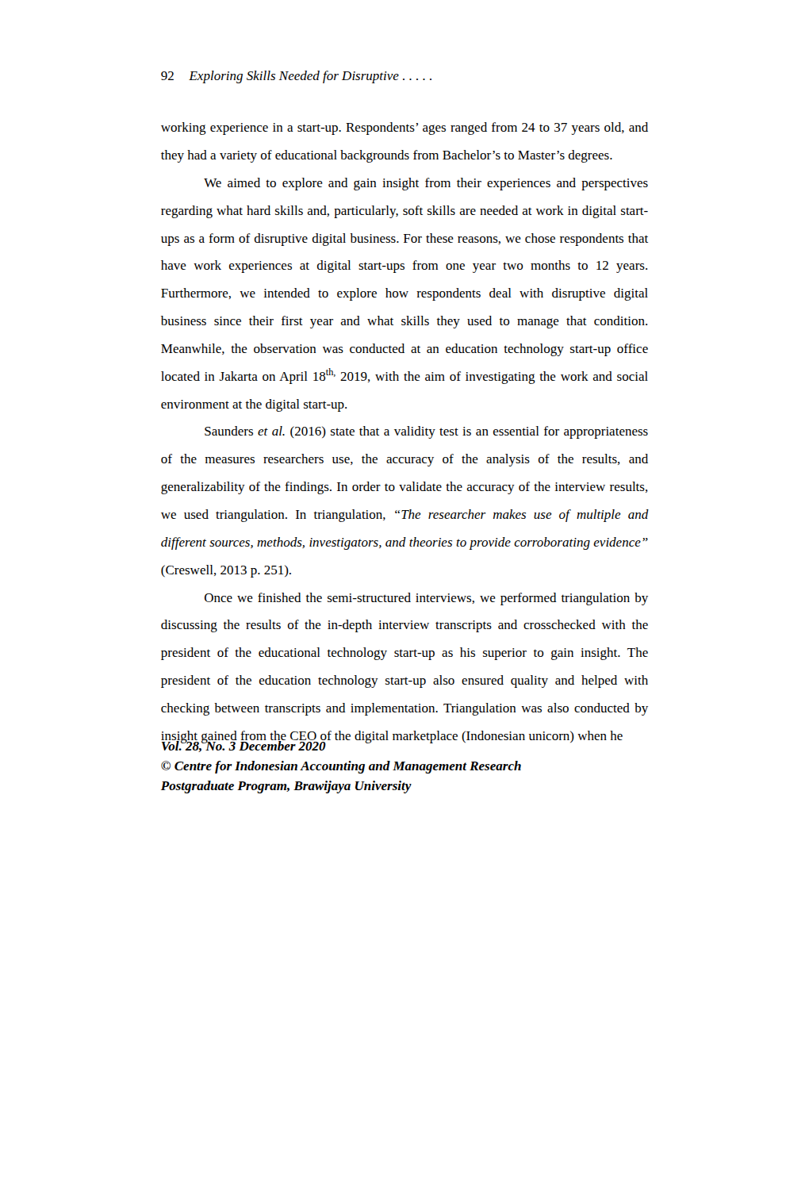92 Exploring Skills Needed for Disruptive . . . . .
working experience in a start-up. Respondents’ ages ranged from 24 to 37 years old, and they had a variety of educational backgrounds from Bachelor’s to Master’s degrees.
We aimed to explore and gain insight from their experiences and perspectives regarding what hard skills and, particularly, soft skills are needed at work in digital start-ups as a form of disruptive digital business. For these reasons, we chose respondents that have work experiences at digital start-ups from one year two months to 12 years. Furthermore, we intended to explore how respondents deal with disruptive digital business since their first year and what skills they used to manage that condition. Meanwhile, the observation was conducted at an education technology start-up office located in Jakarta on April 18th, 2019, with the aim of investigating the work and social environment at the digital start-up.
Saunders et al. (2016) state that a validity test is an essential for appropriateness of the measures researchers use, the accuracy of the analysis of the results, and generalizability of the findings. In order to validate the accuracy of the interview results, we used triangulation. In triangulation, “The researcher makes use of multiple and different sources, methods, investigators, and theories to provide corroborating evidence” (Creswell, 2013 p. 251).
Once we finished the semi-structured interviews, we performed triangulation by discussing the results of the in-depth interview transcripts and crosschecked with the president of the educational technology start-up as his superior to gain insight. The president of the education technology start-up also ensured quality and helped with checking between transcripts and implementation. Triangulation was also conducted by insight gained from the CEO of the digital marketplace (Indonesian unicorn) when he
Vol. 28, No. 3 December 2020
© Centre for Indonesian Accounting and Management Research
Postgraduate Program, Brawijaya University